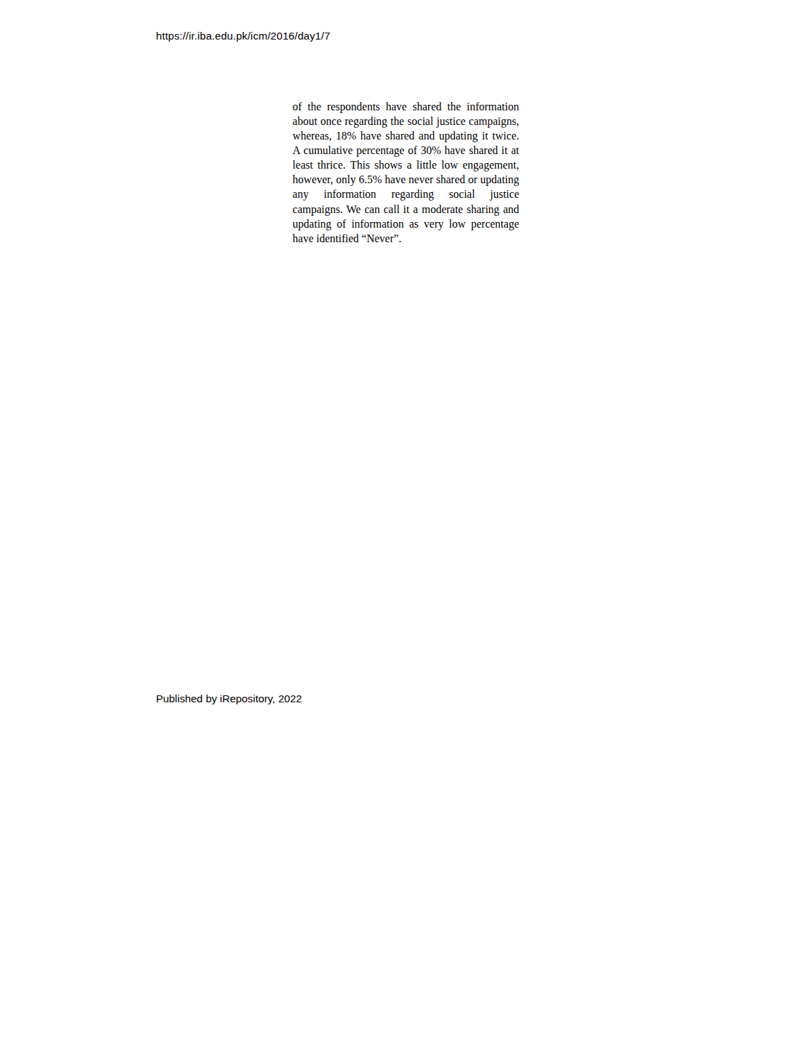https://ir.iba.edu.pk/icm/2016/day1/7
of the respondents have shared the information about once regarding the social justice campaigns, whereas, 18% have shared and updating it twice. A cumulative percentage of 30% have shared it at least thrice. This shows a little low engagement, however, only 6.5% have never shared or updating any information regarding social justice campaigns. We can call it a moderate sharing and updating of information as very low percentage have identified “Never”.
Published by iRepository, 2022